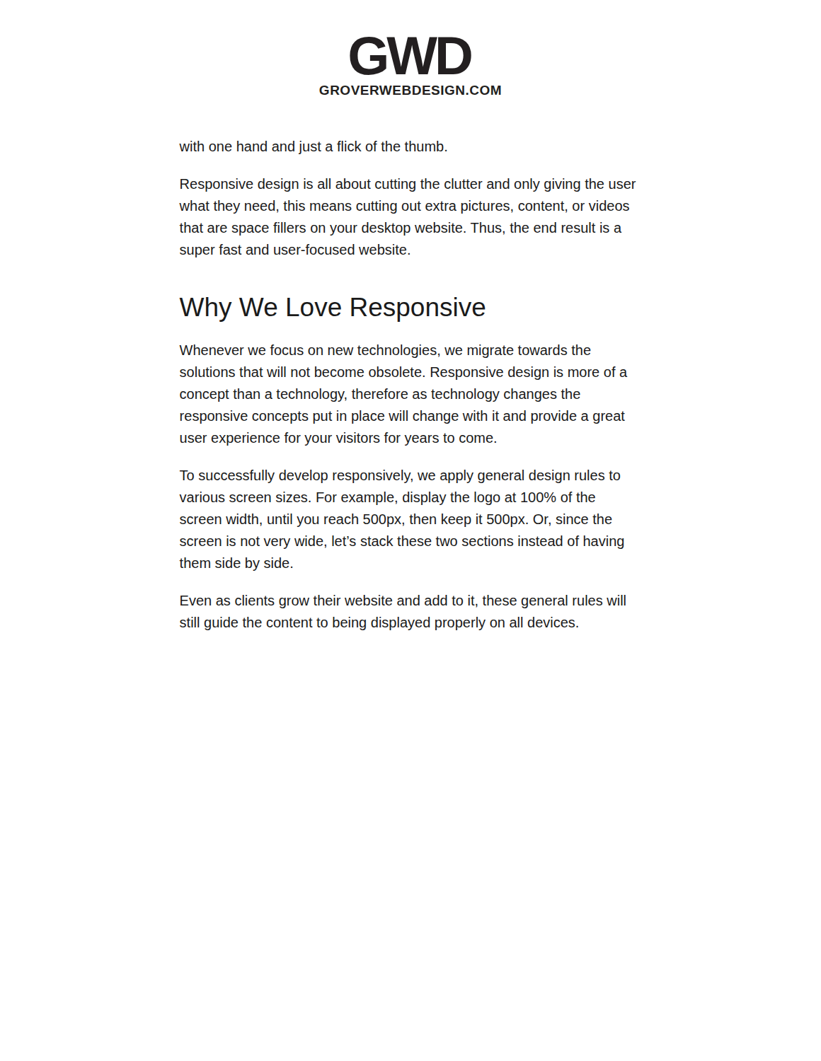GWD
GROVERWEBDESIGN.COM
with one hand and just a flick of the thumb.
Responsive design is all about cutting the clutter and only giving the user what they need, this means cutting out extra pictures, content, or videos that are space fillers on your desktop website. Thus, the end result is a super fast and user-focused website.
Why We Love Responsive
Whenever we focus on new technologies, we migrate towards the solutions that will not become obsolete. Responsive design is more of a concept than a technology, therefore as technology changes the responsive concepts put in place will change with it and provide a great user experience for your visitors for years to come.
To successfully develop responsively, we apply general design rules to various screen sizes. For example, display the logo at 100% of the screen width, until you reach 500px, then keep it 500px. Or, since the screen is not very wide, let’s stack these two sections instead of having them side by side.
Even as clients grow their website and add to it, these general rules will still guide the content to being displayed properly on all devices.